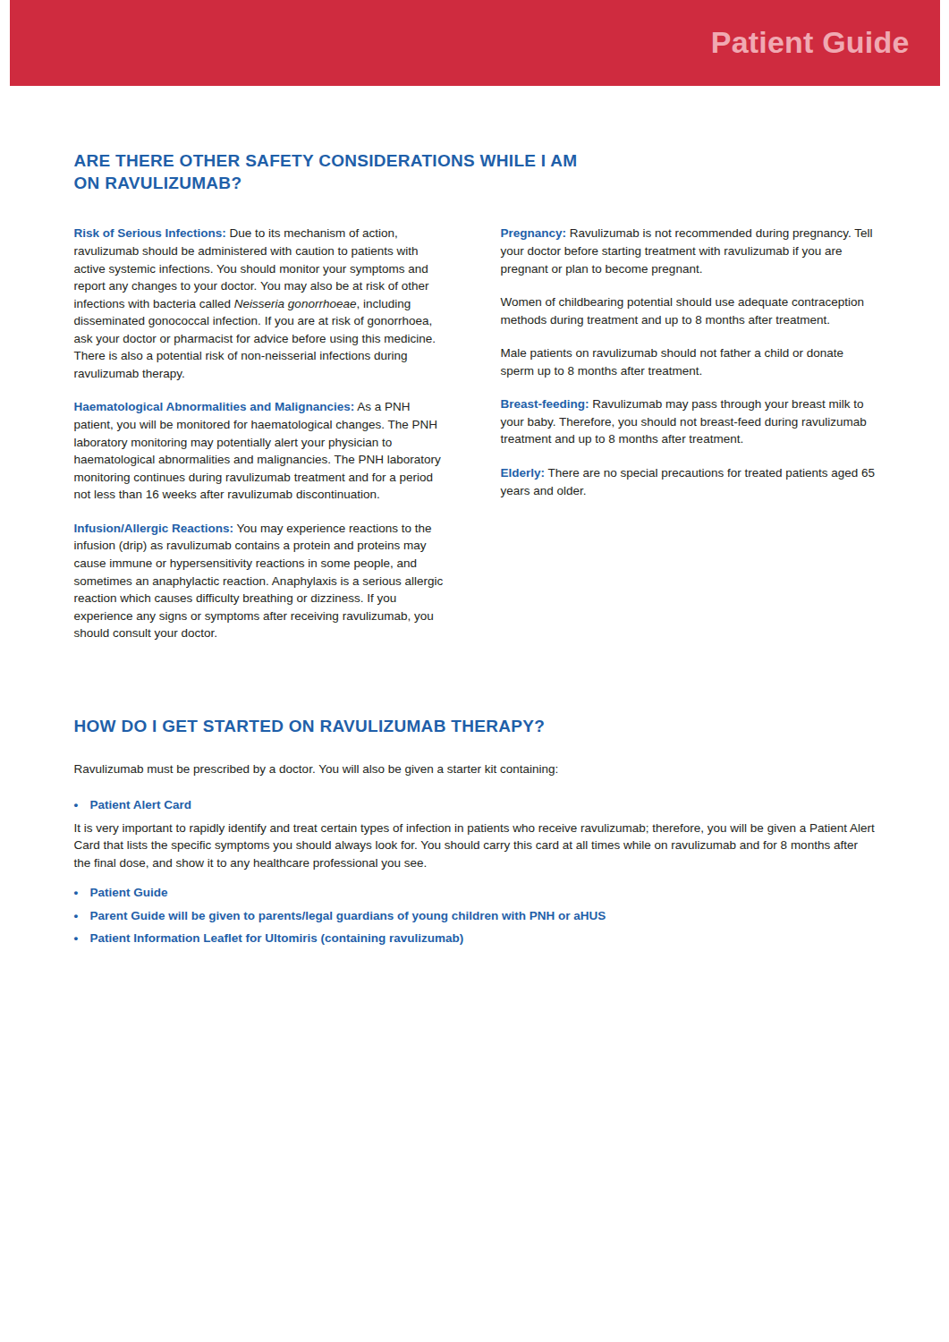Patient Guide
Are there other safety considerations while I am
on ravulizumab?
Risk of Serious Infections: Due to its mechanism of action, ravulizumab should be administered with caution to patients with active systemic infections. You should monitor your symptoms and report any changes to your doctor. You may also be at risk of other infections with bacteria called Neisseria gonorrhoeae, including disseminated gonococcal infection. If you are at risk of gonorrhoea, ask your doctor or pharmacist for advice before using this medicine. There is also a potential risk of non-neisserial infections during ravulizumab therapy.
Haematological Abnormalities and Malignancies: As a PNH patient, you will be monitored for haematological changes. The PNH laboratory monitoring may potentially alert your physician to haematological abnormalities and malignancies. The PNH laboratory monitoring continues during ravulizumab treatment and for a period not less than 16 weeks after ravulizumab discontinuation.
Infusion/Allergic Reactions: You may experience reactions to the infusion (drip) as ravulizumab contains a protein and proteins may cause immune or hypersensitivity reactions in some people, and sometimes an anaphylactic reaction. Anaphylaxis is a serious allergic reaction which causes difficulty breathing or dizziness. If you experience any signs or symptoms after receiving ravulizumab, you should consult your doctor.
Pregnancy: Ravulizumab is not recommended during pregnancy. Tell your doctor before starting treatment with ravulizumab if you are pregnant or plan to become pregnant.
Women of childbearing potential should use adequate contraception methods during treatment and up to 8 months after treatment.
Male patients on ravulizumab should not father a child or donate sperm up to 8 months after treatment.
Breast-feeding: Ravulizumab may pass through your breast milk to your baby. Therefore, you should not breast-feed during ravulizumab treatment and up to 8 months after treatment.
Elderly: There are no special precautions for treated patients aged 65 years and older.
How do I get started on ravulizumab therapy?
Ravulizumab must be prescribed by a doctor. You will also be given a starter kit containing:
Patient Alert Card
It is very important to rapidly identify and treat certain types of infection in patients who receive ravulizumab; therefore, you will be given a Patient Alert Card that lists the specific symptoms you should always look for. You should carry this card at all times while on ravulizumab and for 8 months after the final dose, and show it to any healthcare professional you see.
Patient Guide
Parent Guide will be given to parents/legal guardians of young children with PNH or aHUS
Patient Information Leaflet for Ultomiris (containing ravulizumab)